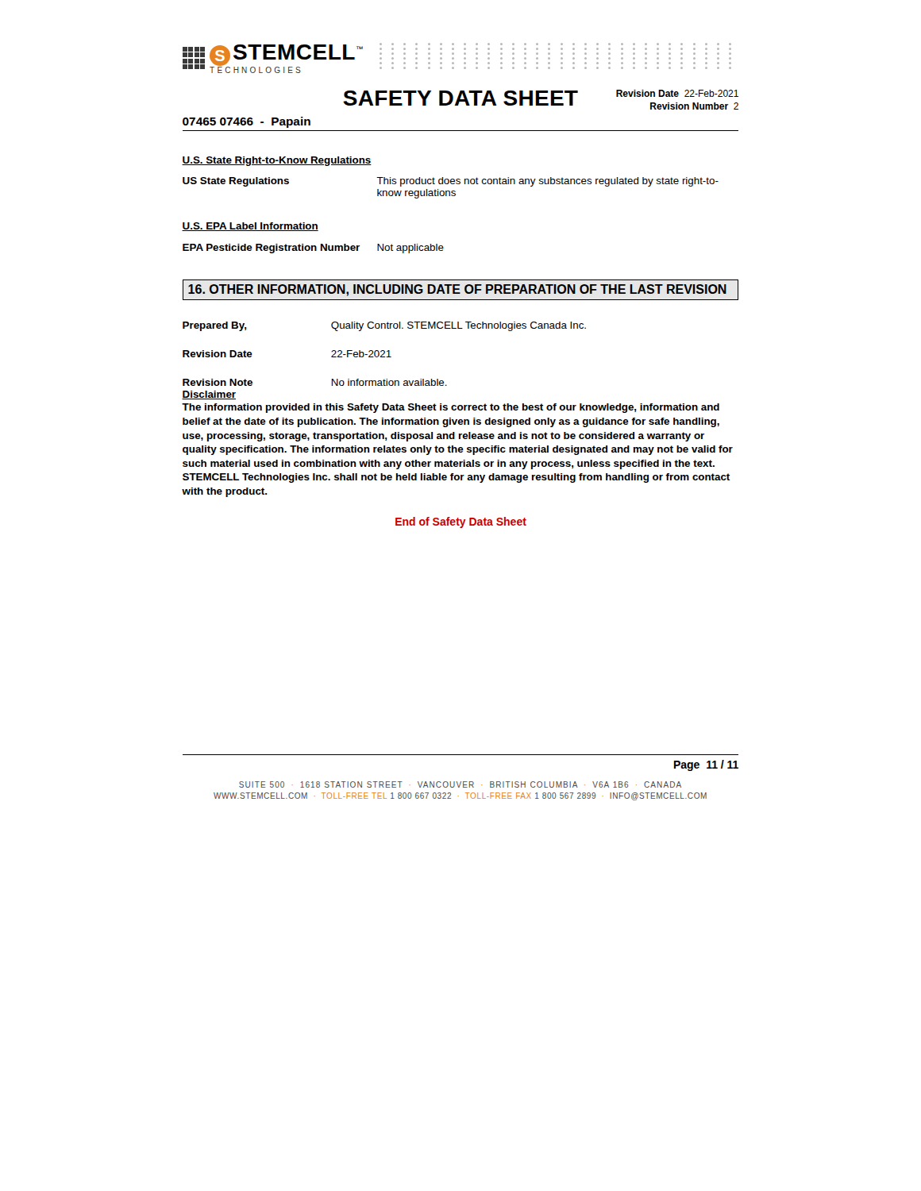SSTEMCELL™
TECHNOLOGIES
SAFETY DATA SHEET
Revision Date 22-Feb-2021
Revision Number 2
07465 07466 - Papain
U.S. State Right-to-Know Regulations
US State Regulations
This product does not contain any substances regulated by state right-to-know regulations
U.S. EPA Label Information
EPA Pesticide Registration Number
Not applicable
16. OTHER INFORMATION, INCLUDING DATE OF PREPARATION OF THE LAST REVISION
Prepared By,
Quality Control. STEMCELL Technologies Canada Inc.
Revision Date
22-Feb-2021
Revision Note
No information available.
Disclaimer
The information provided in this Safety Data Sheet is correct to the best of our knowledge, information and belief at the date of its publication. The information given is designed only as a guidance for safe handling, use, processing, storage, transportation, disposal and release and is not to be considered a warranty or quality specification. The information relates only to the specific material designated and may not be valid for such material used in combination with any other materials or in any process, unless specified in the text. STEMCELL Technologies Inc. shall not be held liable for any damage resulting from handling or from contact with the product.
End of Safety Data Sheet
Page 11 / 11
SUITE 500 · 1618 STATION STREET · VANCOUVER · BRITISH COLUMBIA · V6A 1B6 · CANADA
WWW.STEMCELL.COM · TOLL-FREE TEL 1 800 667 0322 · TOLL-FREE FAX 1 800 567 2899 · INFO@STEMCELL.COM